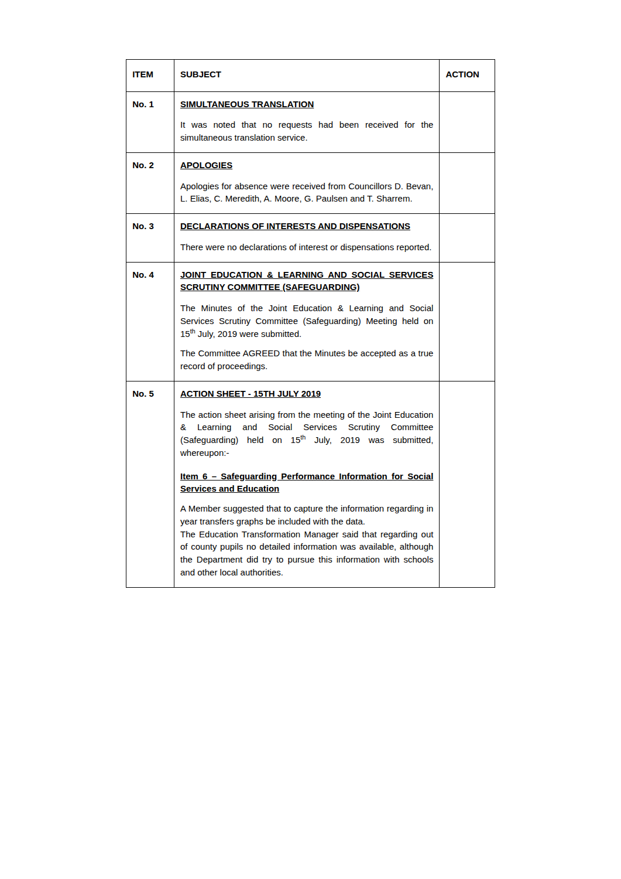| ITEM | SUBJECT | ACTION |
| --- | --- | --- |
| No. 1 | SIMULTANEOUS TRANSLATION It was noted that no requests had been received for the simultaneous translation service. | |
| No. 2 | APOLOGIES Apologies for absence were received from Councillors D. Bevan, L. Elias, C. Meredith, A. Moore, G. Paulsen and T. Sharrem. | |
| No. 3 | DECLARATIONS OF INTERESTS AND DISPENSATIONS There were no declarations of interest or dispensations reported. | |
| No. 4 | JOINT EDUCATION & LEARNING AND SOCIAL SERVICES SCRUTINY COMMITTEE (SAFEGUARDING) The Minutes of the Joint Education & Learning and Social Services Scrutiny Committee (Safeguarding) Meeting held on 15 th July, 2019 were submitted. The Committee AGREED that the Minutes be accepted as a true record of proceedings. | |
| No. 5 | ACTION SHEET - 15TH JULY 2019 The action sheet arising from the meeting of the Joint Education & Learning and Social Services Scrutiny Committee (Safeguarding) held on 15 th July, 2019 was submitted, whereupon:- Item 6 – Safeguarding Performance Information for Social Services and Education A Member suggested that to capture the information regarding in year transfers graphs be included with the data. The Education Transformation Manager said that regarding out of county pupils no detailed information was available, although the Department did try to pursue this information with schools and other local authorities. | |